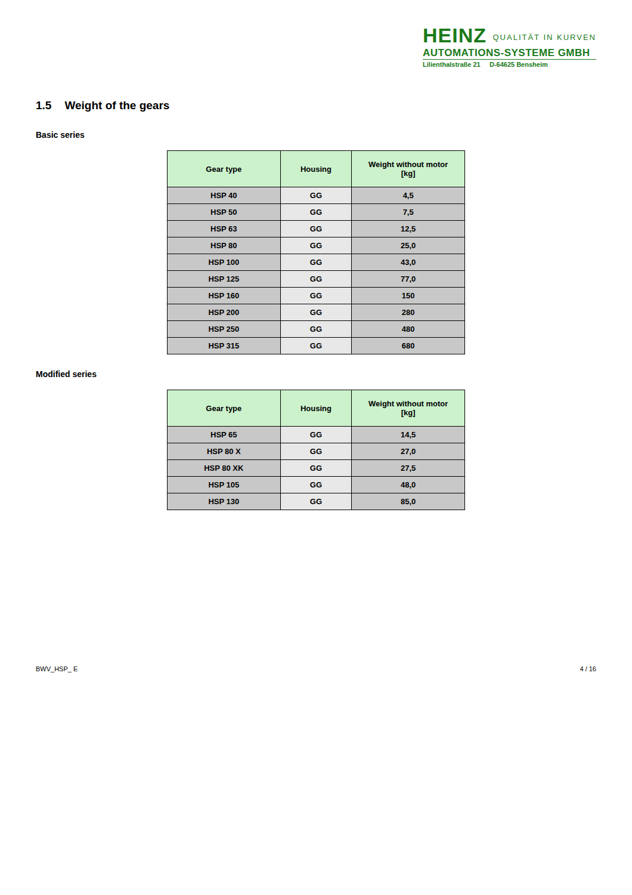HEINZ QUALITÄT IN KURVEN
AUTOMATIONS-SYSTEME GMBH
Lilienthalstraße 21 D-64625 Bensheim
1.5 Weight of the gears
Basic series
| Gear type | Housing | Weight without motor [kg] |
| --- | --- | --- |
| HSP 40 | GG | 4,5 |
| HSP 50 | GG | 7,5 |
| HSP 63 | GG | 12,5 |
| HSP 80 | GG | 25,0 |
| HSP 100 | GG | 43,0 |
| HSP 125 | GG | 77,0 |
| HSP 160 | GG | 150 |
| HSP 200 | GG | 280 |
| HSP 250 | GG | 480 |
| HSP 315 | GG | 680 |
Modified series
| Gear type | Housing | Weight without motor [kg] |
| --- | --- | --- |
| HSP 65 | GG | 14,5 |
| HSP 80 X | GG | 27,0 |
| HSP 80 XK | GG | 27,5 |
| HSP 105 | GG | 48,0 |
| HSP 130 | GG | 85,0 |
BWV_HSP_ E 4 / 16